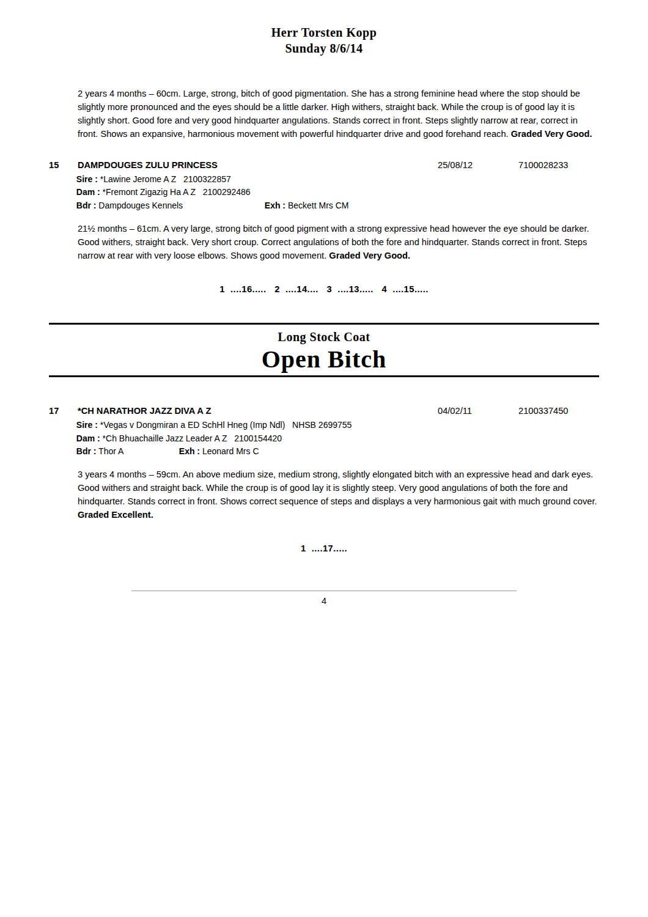Herr Torsten Kopp
Sunday 8/6/14
2 years 4 months – 60cm. Large, strong, bitch of good pigmentation. She has a strong feminine head where the stop should be slightly more pronounced and the eyes should be a little darker. High withers, straight back. While the croup is of good lay it is slightly short. Good fore and very good hindquarter angulations. Stands correct in front. Steps slightly narrow at rear, correct in front. Shows an expansive, harmonious movement with powerful hindquarter drive and good forehand reach. Graded Very Good.
15 DAMPDOUGES ZULU PRINCESS 25/08/12 7100028233
Sire : *Lawine Jerome A Z 2100322857
Dam : *Fremont Zigazig Ha A Z 2100292486
Bdr : Dampdouges Kennels Exh : Beckett Mrs CM
21½ months – 61cm. A very large, strong bitch of good pigment with a strong expressive head however the eye should be darker. Good withers, straight back. Very short croup. Correct angulations of both the fore and hindquarter. Stands correct in front. Steps narrow at rear with very loose elbows. Shows good movement. Graded Very Good.
1 ....16..... 2 ....14.... 3 ....13..... 4 ....15.....
Long Stock Coat
Open Bitch
17 *CH NARATHOR JAZZ DIVA A Z 04/02/11 2100337450
Sire : *Vegas v Dongmiran a ED SchHl Hneg (Imp Ndl) NHSB 2699755
Dam : *Ch Bhuachaille Jazz Leader A Z 2100154420
Bdr : Thor A Exh : Leonard Mrs C
3 years 4 months – 59cm. An above medium size, medium strong, slightly elongated bitch with an expressive head and dark eyes. Good withers and straight back. While the croup is of good lay it is slightly steep. Very good angulations of both the fore and hindquarter. Stands correct in front. Shows correct sequence of steps and displays a very harmonious gait with much ground cover. Graded Excellent.
1 ....17.....
4